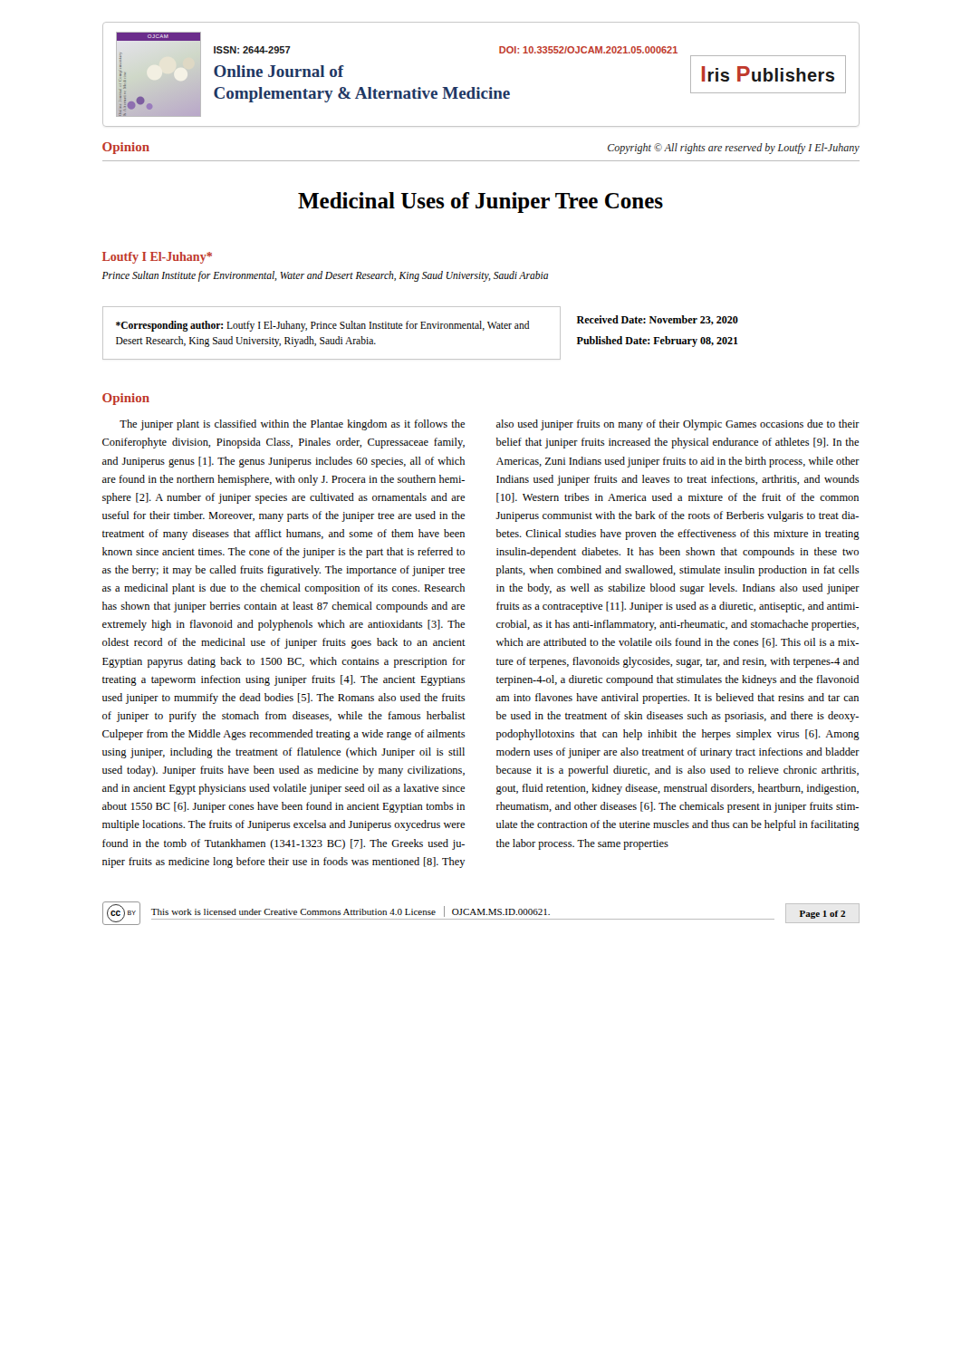OJCAM
Online Journal of Complementary & Alternative Medicine
ISSN: 2644-2957 DOI: 10.33552/OJCAM.2021.05.000621
Online Journal of
Complementary & Alternative Medicine
Iris Publishers
Opinion Copyright © All rights are reserved by Loutfy I El-Juhany
Medicinal Uses of Juniper Tree Cones
Loutfy I El-Juhany*
Prince Sultan Institute for Environmental, Water and Desert Research, King Saud University, Saudi Arabia
*Corresponding author: Loutfy I El-Juhany, Prince Sultan Institute for Environmental, Water and Desert Research, King Saud University, Riyadh, Saudi Arabia.
Received Date: November 23, 2020
Published Date: February 08, 2021
Opinion
The juniper plant is classified within the Plantae kingdom as it follows the Coniferophyte division, Pinopsida Class, Pinales order, Cupressaceae family, and Juniperus genus [1]. The genus Juniperus includes 60 species, all of which are found in the northern hemisphere, with only J. Procera in the southern hemisphere [2]. A number of juniper species are cultivated as ornamentals and are useful for their timber. Moreover, many parts of the juniper tree are used in the treatment of many diseases that afflict humans, and some of them have been known since ancient times. The cone of the juniper is the part that is referred to as the berry; it may be called fruits figuratively. The importance of juniper tree as a medicinal plant is due to the chemical composition of its cones. Research has shown that juniper berries contain at least 87 chemical compounds and are extremely high in flavonoid and polyphenols which are antioxidants [3]. The oldest record of the medicinal use of juniper fruits goes back to an ancient Egyptian papyrus dating back to 1500 BC, which contains a prescription for treating a tapeworm infection using juniper fruits [4]. The ancient Egyptians used juniper to mummify the dead bodies [5]. The Romans also used the fruits of juniper to purify the stomach from diseases, while the famous herbalist Culpeper from the Middle Ages recommended treating a wide range of ailments using juniper, including the treatment of flatulence (which Juniper oil is still used today). Juniper fruits have been used as medicine by many civilizations, and in ancient Egypt physicians used volatile juniper seed oil as a laxative since about 1550 BC [6]. Juniper cones have been found in ancient Egyptian tombs in multiple locations. The fruits of Juniperus excelsa and Juniperus oxycedrus were found in the tomb of Tutankhamen (1341-1323 BC) [7]. The Greeks used juniper fruits as medicine long before their use in foods was mentioned [8]. They also used juniper fruits on many of their Olympic Games occasions due to their belief that juniper fruits increased the physical endurance of athletes [9]. In the Americas, Zuni Indians used juniper fruits to aid in the birth process, while other Indians used juniper fruits and leaves to treat infections, arthritis, and wounds [10]. Western tribes in America used a mixture of the fruit of the common Juniperus communist with the bark of the roots of Berberis vulgaris to treat diabetes. Clinical studies have proven the effectiveness of this mixture in treating insulin-dependent diabetes. It has been shown that compounds in these two plants, when combined and swallowed, stimulate insulin production in fat cells in the body, as well as stabilize blood sugar levels. Indians also used juniper fruits as a contraceptive [11]. Juniper is used as a diuretic, antiseptic, and antimicrobial, as it has anti-inflammatory, anti-rheumatic, and stomachache properties, which are attributed to the volatile oils found in the cones [6]. This oil is a mixture of terpenes, flavonoids glycosides, sugar, tar, and resin, with terpenes-4 and terpinen-4-ol, a diuretic compound that stimulates the kidneys and the flavonoid am into flavones have antiviral properties. It is believed that resins and tar can be used in the treatment of skin diseases such as psoriasis, and there is deoxy-podophyllotoxins that can help inhibit the herpes simplex virus [6]. Among modern uses of juniper are also treatment of urinary tract infections and bladder because it is a powerful diuretic, and is also used to relieve chronic arthritis, gout, fluid retention, kidney disease, menstrual disorders, heartburn, indigestion, rheumatism, and other diseases [6]. The chemicals present in juniper fruits stimulate the contraction of the uterine muscles and thus can be helpful in facilitating the labor process. The same properties
cc BY
This work is licensed under Creative Commons Attribution 4.0 License OJCAM.MS.ID.000621.
Page 1 of 2